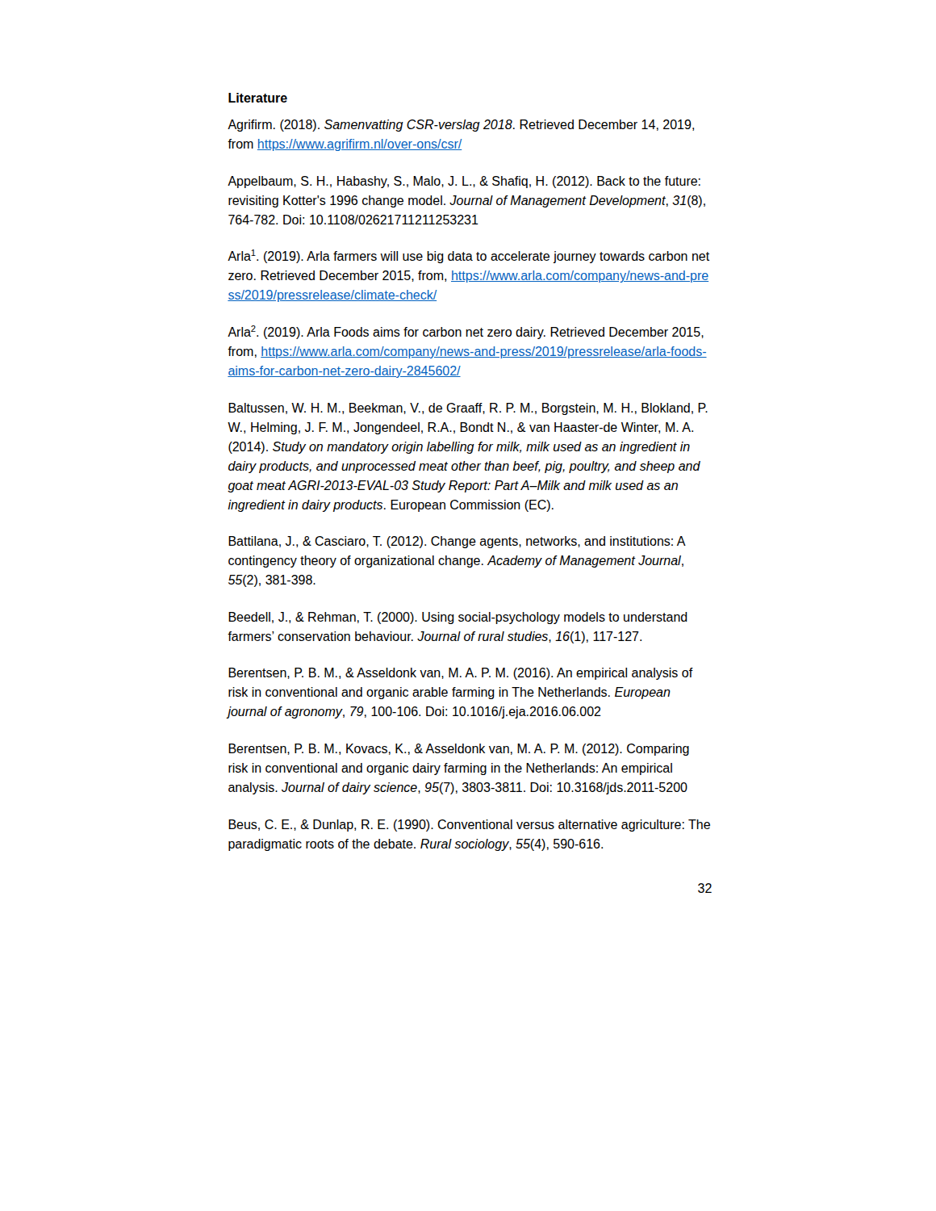Literature
Agrifirm. (2018). Samenvatting CSR-verslag 2018. Retrieved December 14, 2019, from https://www.agrifirm.nl/over-ons/csr/
Appelbaum, S. H., Habashy, S., Malo, J. L., & Shafiq, H. (2012). Back to the future: revisiting Kotter's 1996 change model. Journal of Management Development, 31(8), 764-782. Doi: 10.1108/02621711211253231
Arla1. (2019). Arla farmers will use big data to accelerate journey towards carbon net zero. Retrieved December 2015, from, https://www.arla.com/company/news-and-press/2019/pressrelease/climate-check/
Arla2. (2019). Arla Foods aims for carbon net zero dairy. Retrieved December 2015, from, https://www.arla.com/company/news-and-press/2019/pressrelease/arla-foods-aims-for-carbon-net-zero-dairy-2845602/
Baltussen, W. H. M., Beekman, V., de Graaff, R. P. M., Borgstein, M. H., Blokland, P. W., Helming, J. F. M., Jongendeel, R.A., Bondt N., & van Haaster-de Winter, M. A. (2014). Study on mandatory origin labelling for milk, milk used as an ingredient in dairy products, and unprocessed meat other than beef, pig, poultry, and sheep and goat meat AGRI-2013-EVAL-03 Study Report: Part A–Milk and milk used as an ingredient in dairy products. European Commission (EC).
Battilana, J., & Casciaro, T. (2012). Change agents, networks, and institutions: A contingency theory of organizational change. Academy of Management Journal, 55(2), 381-398.
Beedell, J., & Rehman, T. (2000). Using social-psychology models to understand farmers’ conservation behaviour. Journal of rural studies, 16(1), 117-127.
Berentsen, P. B. M., & Asseldonk van, M. A. P. M. (2016). An empirical analysis of risk in conventional and organic arable farming in The Netherlands. European journal of agronomy, 79, 100-106. Doi: 10.1016/j.eja.2016.06.002
Berentsen, P. B. M., Kovacs, K., & Asseldonk van, M. A. P. M. (2012). Comparing risk in conventional and organic dairy farming in the Netherlands: An empirical analysis. Journal of dairy science, 95(7), 3803-3811. Doi: 10.3168/jds.2011-5200
Beus, C. E., & Dunlap, R. E. (1990). Conventional versus alternative agriculture: The paradigmatic roots of the debate. Rural sociology, 55(4), 590-616.
32